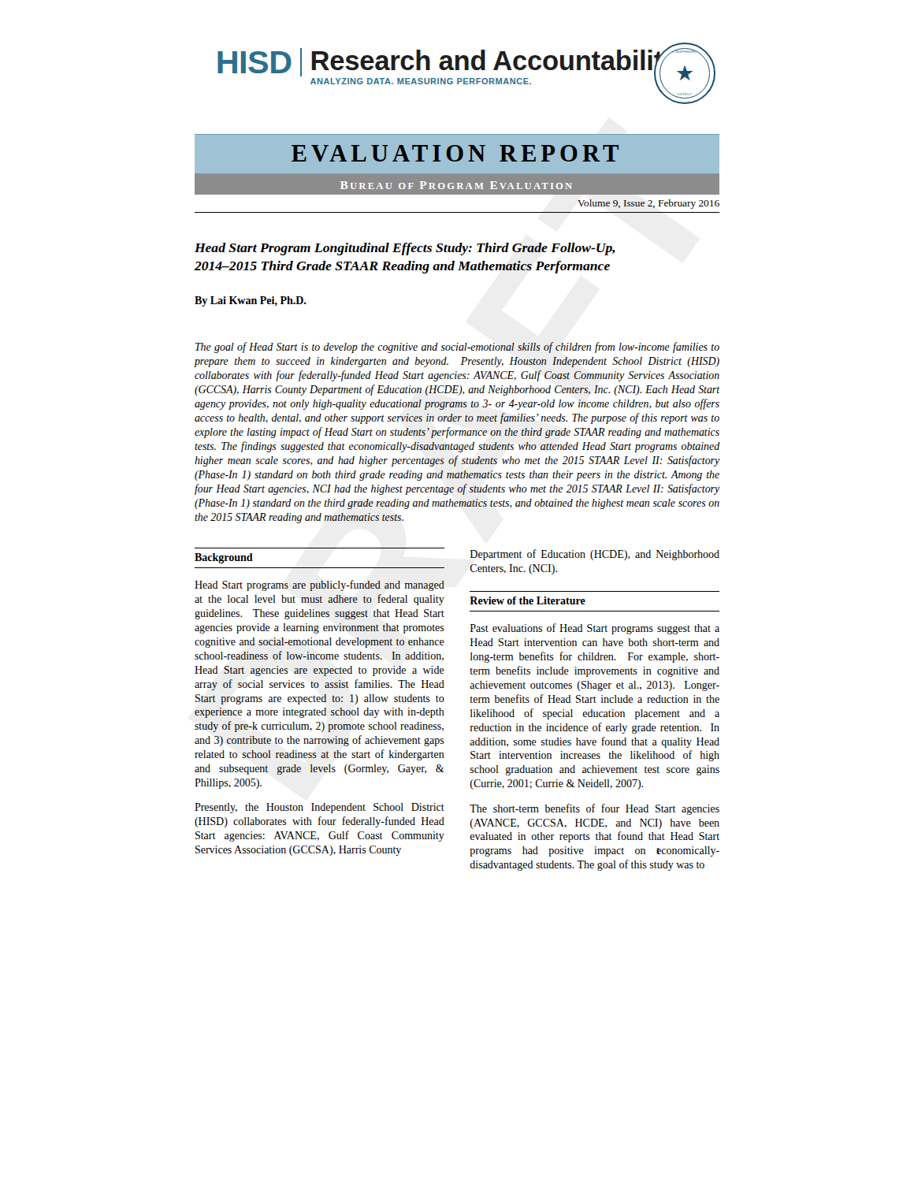DRAFT
HISD
Research and Accountability
ANALYZING DATA. MEASURING PERFORMANCE.
HOUSTON INDEPENDENT SCHOOL DISTRICT
★
EVALUATION REPORT
BUREAU OF PROGRAM EVALUATION
Volume 9, Issue 2, February 2016
Head Start Program Longitudinal Effects Study: Third Grade Follow-Up,
2014–2015 Third Grade STAAR Reading and Mathematics Performance
By Lai Kwan Pei, Ph.D.
The goal of Head Start is to develop the cognitive and social-emotional skills of children from low-income families to prepare them to succeed in kindergarten and beyond. Presently, Houston Independent School District (HISD) collaborates with four federally-funded Head Start agencies: AVANCE, Gulf Coast Community Services Association (GCCSA), Harris County Department of Education (HCDE), and Neighborhood Centers, Inc. (NCI). Each Head Start agency provides, not only high-quality educational programs to 3- or 4-year-old low income children, but also offers access to health, dental, and other support services in order to meet families’ needs. The purpose of this report was to explore the lasting impact of Head Start on students’ performance on the third grade STAAR reading and mathematics tests. The findings suggested that economically-disadvantaged students who attended Head Start programs obtained higher mean scale scores, and had higher percentages of students who met the 2015 STAAR Level II: Satisfactory (Phase-In 1) standard on both third grade reading and mathematics tests than their peers in the district. Among the four Head Start agencies, NCI had the highest percentage of students who met the 2015 STAAR Level II: Satisfactory (Phase-In 1) standard on the third grade reading and mathematics tests, and obtained the highest mean scale scores on the 2015 STAAR reading and mathematics tests.
Background
Head Start programs are publicly-funded and managed at the local level but must adhere to federal quality guidelines. These guidelines suggest that Head Start agencies provide a learning environment that promotes cognitive and social-emotional development to enhance school-readiness of low-income students. In addition, Head Start agencies are expected to provide a wide array of social services to assist families. The Head Start programs are expected to: 1) allow students to experience a more integrated school day with in-depth study of pre-k curriculum, 2) promote school readiness, and 3) contribute to the narrowing of achievement gaps related to school readiness at the start of kindergarten and subsequent grade levels (Gormley, Gayer, & Phillips, 2005).
Presently, the Houston Independent School District (HISD) collaborates with four federally-funded Head Start agencies: AVANCE, Gulf Coast Community Services Association (GCCSA), Harris County
Department of Education (HCDE), and Neighborhood Centers, Inc. (NCI).
Review of the Literature
Past evaluations of Head Start programs suggest that a Head Start intervention can have both short-term and long-term benefits for children. For example, short-term benefits include improvements in cognitive and achievement outcomes (Shager et al., 2013). Longer-term benefits of Head Start include a reduction in the likelihood of special education placement and a reduction in the incidence of early grade retention. In addition, some studies have found that a quality Head Start intervention increases the likelihood of high school graduation and achievement test score gains (Currie, 2001; Currie & Neidell, 2007).
The short-term benefits of four Head Start agencies (AVANCE, GCCSA, HCDE, and NCI) have been evaluated in other reports that found that Head Start programs had positive impact on economically-disadvantaged students. The goal of this study was to
1